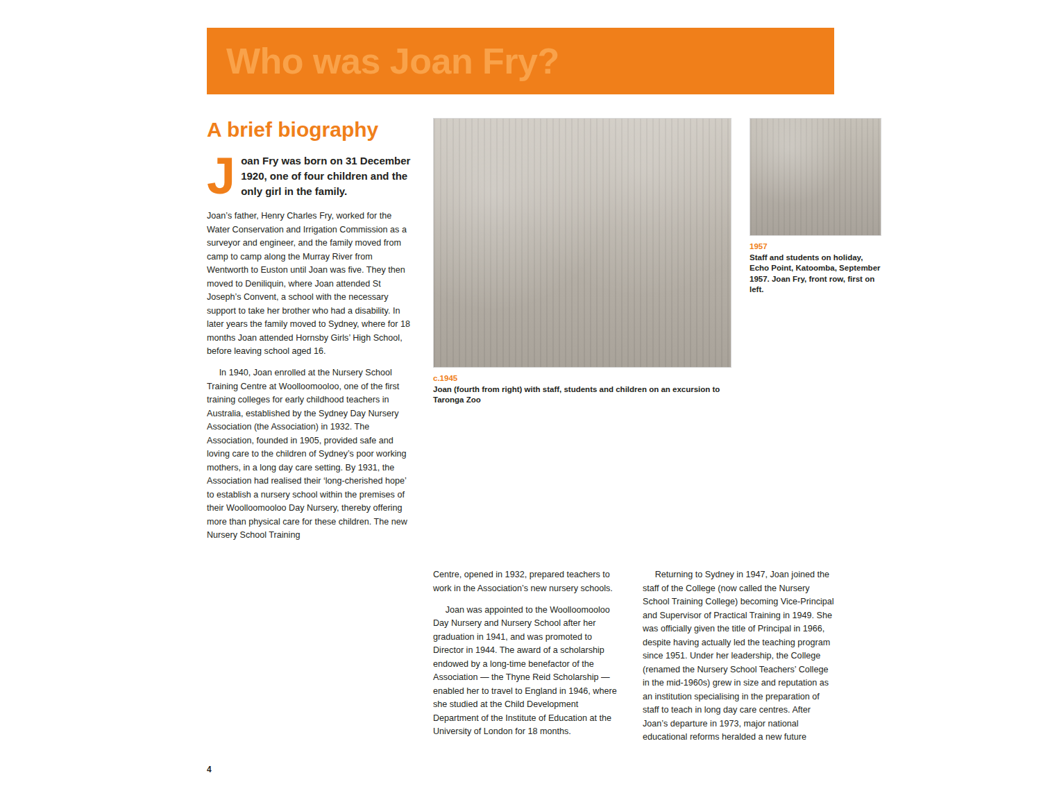Who was Joan Fry?
A brief biography
Joan Fry was born on 31 December 1920, one of four children and the only girl in the family.
Joan’s father, Henry Charles Fry, worked for the Water Conservation and Irrigation Commission as a surveyor and engineer, and the family moved from camp to camp along the Murray River from Wentworth to Euston until Joan was five. They then moved to Deniliquin, where Joan attended St Joseph’s Convent, a school with the necessary support to take her brother who had a disability. In later years the family moved to Sydney, where for 18 months Joan attended Hornsby Girls’ High School, before leaving school aged 16.
In 1940, Joan enrolled at the Nursery School Training Centre at Woolloomooloo, one of the first training colleges for early childhood teachers in Australia, established by the Sydney Day Nursery Association (the Association) in 1932. The Association, founded in 1905, provided safe and loving care to the children of Sydney’s poor working mothers, in a long day care setting. By 1931, the Association had realised their ‘long-cherished hope’ to establish a nursery school within the premises of their Woolloomooloo Day Nursery, thereby offering more than physical care for these children. The new Nursery School Training
c.1945 Joan (fourth from right) with staff, students and children on an excursion to Taronga Zoo
1957 Staff and students on holiday, Echo Point, Katoomba, September 1957. Joan Fry, front row, first on left.
Centre, opened in 1932, prepared teachers to work in the Association’s new nursery schools.
Joan was appointed to the Woolloomooloo Day Nursery and Nursery School after her graduation in 1941, and was promoted to Director in 1944. The award of a scholarship endowed by a long-time benefactor of the Association — the Thyne Reid Scholarship — enabled her to travel to England in 1946, where she studied at the Child Development Department of the Institute of Education at the University of London for 18 months.
Returning to Sydney in 1947, Joan joined the staff of the College (now called the Nursery School Training College) becoming Vice-Principal and Supervisor of Practical Training in 1949. She was officially given the title of Principal in 1966, despite having actually led the teaching program since 1951. Under her leadership, the College (renamed the Nursery School Teachers’ College in the mid-1960s) grew in size and reputation as an institution specialising in the preparation of staff to teach in long day care centres. After Joan’s departure in 1973, major national educational reforms heralded a new future
4